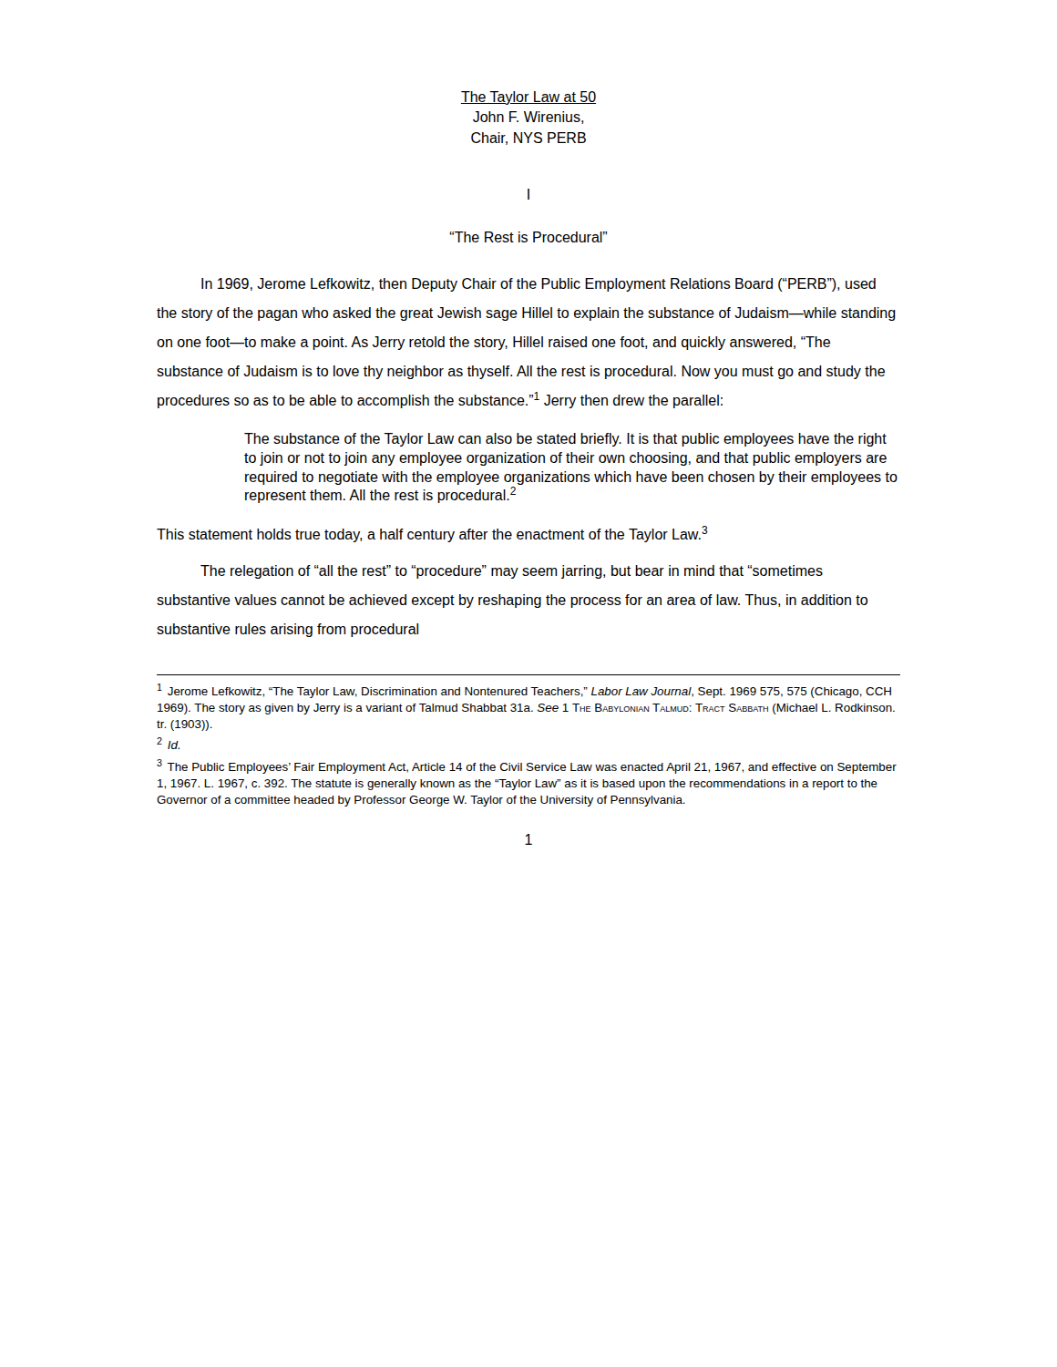The Taylor Law at 50
John F. Wirenius,
Chair, NYS PERB
I
“The Rest is Procedural”
In 1969, Jerome Lefkowitz, then Deputy Chair of the Public Employment Relations Board (“PERB”), used the story of the pagan who asked the great Jewish sage Hillel to explain the substance of Judaism—while standing on one foot—to make a point. As Jerry retold the story, Hillel raised one foot, and quickly answered, “The substance of Judaism is to love thy neighbor as thyself. All the rest is procedural. Now you must go and study the procedures so as to be able to accomplish the substance.”1 Jerry then drew the parallel:
The substance of the Taylor Law can also be stated briefly. It is that public employees have the right to join or not to join any employee organization of their own choosing, and that public employers are required to negotiate with the employee organizations which have been chosen by their employees to represent them. All the rest is procedural.2
This statement holds true today, a half century after the enactment of the Taylor Law.3
The relegation of “all the rest” to “procedure” may seem jarring, but bear in mind that “sometimes substantive values cannot be achieved except by reshaping the process for an area of law. Thus, in addition to substantive rules arising from procedural
1 Jerome Lefkowitz, “The Taylor Law, Discrimination and Nontenured Teachers,” Labor Law Journal, Sept. 1969 575, 575 (Chicago, CCH 1969). The story as given by Jerry is a variant of Talmud Shabbat 31a. See 1 The Babylonian Talmud: Tract Sabbath (Michael L. Rodkinson. tr. (1903)).
2 Id.
3 The Public Employees’ Fair Employment Act, Article 14 of the Civil Service Law was enacted April 21, 1967, and effective on September 1, 1967. L. 1967, c. 392. The statute is generally known as the “Taylor Law” as it is based upon the recommendations in a report to the Governor of a committee headed by Professor George W. Taylor of the University of Pennsylvania.
1